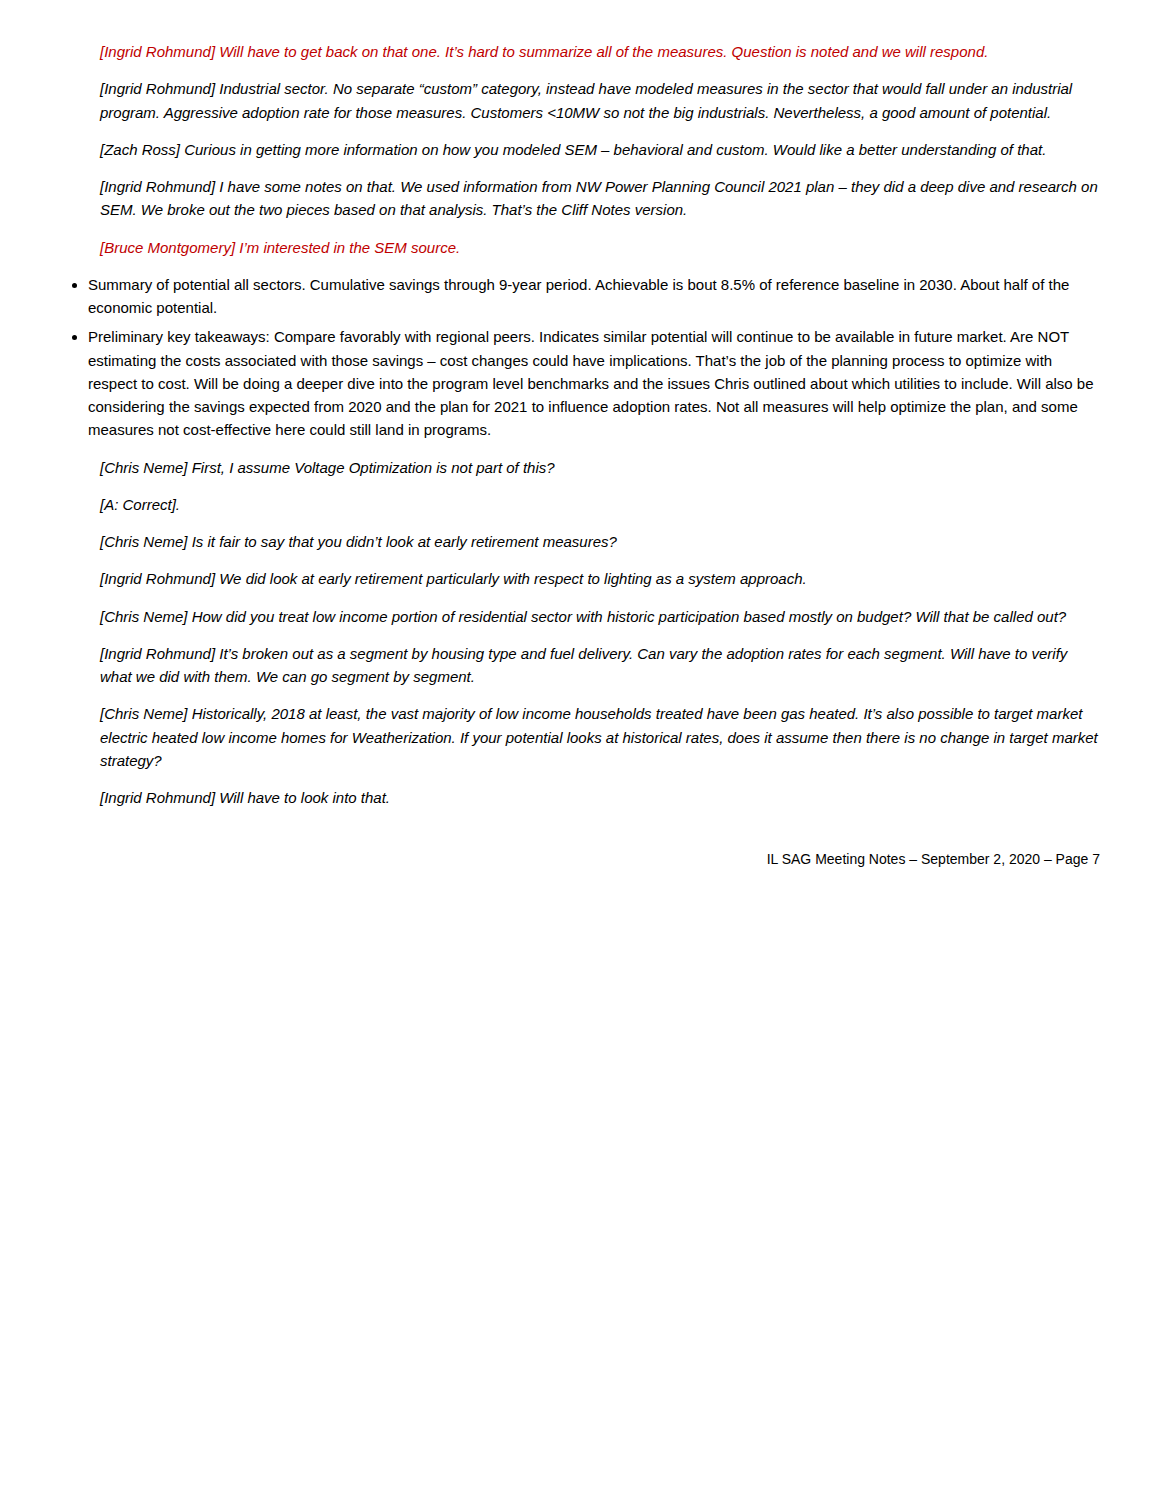[Ingrid Rohmund] Will have to get back on that one. It’s hard to summarize all of the measures. Question is noted and we will respond.
[Ingrid Rohmund] Industrial sector. No separate “custom” category, instead have modeled measures in the sector that would fall under an industrial program. Aggressive adoption rate for those measures. Customers <10MW so not the big industrials. Nevertheless, a good amount of potential.
[Zach Ross] Curious in getting more information on how you modeled SEM – behavioral and custom. Would like a better understanding of that.
[Ingrid Rohmund] I have some notes on that. We used information from NW Power Planning Council 2021 plan – they did a deep dive and research on SEM. We broke out the two pieces based on that analysis. That’s the Cliff Notes version.
[Bruce Montgomery] I’m interested in the SEM source.
Summary of potential all sectors. Cumulative savings through 9-year period. Achievable is bout 8.5% of reference baseline in 2030. About half of the economic potential.
Preliminary key takeaways: Compare favorably with regional peers. Indicates similar potential will continue to be available in future market. Are NOT estimating the costs associated with those savings – cost changes could have implications. That’s the job of the planning process to optimize with respect to cost. Will be doing a deeper dive into the program level benchmarks and the issues Chris outlined about which utilities to include. Will also be considering the savings expected from 2020 and the plan for 2021 to influence adoption rates. Not all measures will help optimize the plan, and some measures not cost-effective here could still land in programs.
[Chris Neme] First, I assume Voltage Optimization is not part of this?
[A: Correct].
[Chris Neme] Is it fair to say that you didn’t look at early retirement measures?
[Ingrid Rohmund] We did look at early retirement particularly with respect to lighting as a system approach.
[Chris Neme] How did you treat low income portion of residential sector with historic participation based mostly on budget? Will that be called out?
[Ingrid Rohmund] It’s broken out as a segment by housing type and fuel delivery. Can vary the adoption rates for each segment. Will have to verify what we did with them. We can go segment by segment.
[Chris Neme] Historically, 2018 at least, the vast majority of low income households treated have been gas heated. It’s also possible to target market electric heated low income homes for Weatherization. If your potential looks at historical rates, does it assume then there is no change in target market strategy?
[Ingrid Rohmund] Will have to look into that.
IL SAG Meeting Notes – September 2, 2020 – Page 7